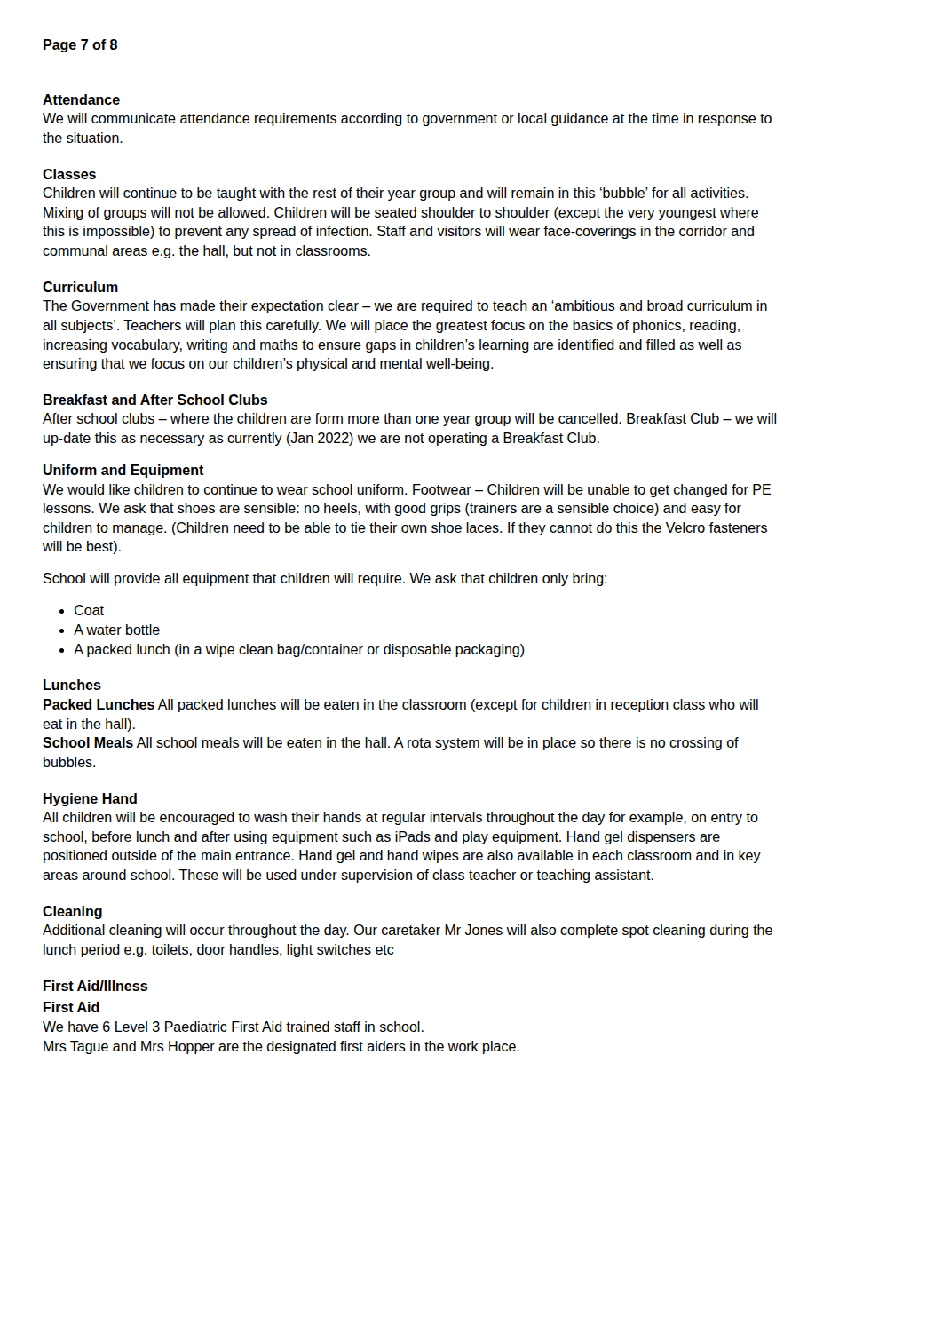Page 7 of 8
Attendance
We will communicate attendance requirements according to government or local guidance at the time in response to the situation.
Classes
Children will continue to be taught with the rest of their year group and will remain in this ‘bubble’ for all activities. Mixing of groups will not be allowed. Children will be seated shoulder to shoulder (except the very youngest where this is impossible) to prevent any spread of infection. Staff and visitors will wear face-coverings in the corridor and communal areas e.g. the hall, but not in classrooms.
Curriculum
The Government has made their expectation clear – we are required to teach an ‘ambitious and broad curriculum in all subjects’. Teachers will plan this carefully. We will place the greatest focus on the basics of phonics, reading, increasing vocabulary, writing and maths to ensure gaps in children’s learning are identified and filled as well as ensuring that we focus on our children’s physical and mental well-being.
Breakfast and After School Clubs
After school clubs – where the children are form more than one year group will be cancelled. Breakfast Club – we will up-date this as necessary as currently (Jan 2022) we are not operating a Breakfast Club.
Uniform and Equipment
We would like children to continue to wear school uniform. Footwear – Children will be unable to get changed for PE lessons. We ask that shoes are sensible: no heels, with good grips (trainers are a sensible choice) and easy for children to manage. (Children need to be able to tie their own shoe laces. If they cannot do this the Velcro fasteners will be best).
School will provide all equipment that children will require. We ask that children only bring:
Coat
A water bottle
A packed lunch (in a wipe clean bag/container or disposable packaging)
Lunches
Packed Lunches All packed lunches will be eaten in the classroom (except for children in reception class who will eat in the hall).
School Meals All school meals will be eaten in the hall. A rota system will be in place so there is no crossing of bubbles.
Hygiene Hand
All children will be encouraged to wash their hands at regular intervals throughout the day for example, on entry to school, before lunch and after using equipment such as iPads and play equipment. Hand gel dispensers are positioned outside of the main entrance. Hand gel and hand wipes are also available in each classroom and in key areas around school. These will be used under supervision of class teacher or teaching assistant.
Cleaning
Additional cleaning will occur throughout the day. Our caretaker Mr Jones will also complete spot cleaning during the lunch period e.g. toilets, door handles, light switches etc
First Aid/Illness
First Aid
We have 6 Level 3 Paediatric First Aid trained staff in school.
Mrs Tague and Mrs Hopper are the designated first aiders in the work place.